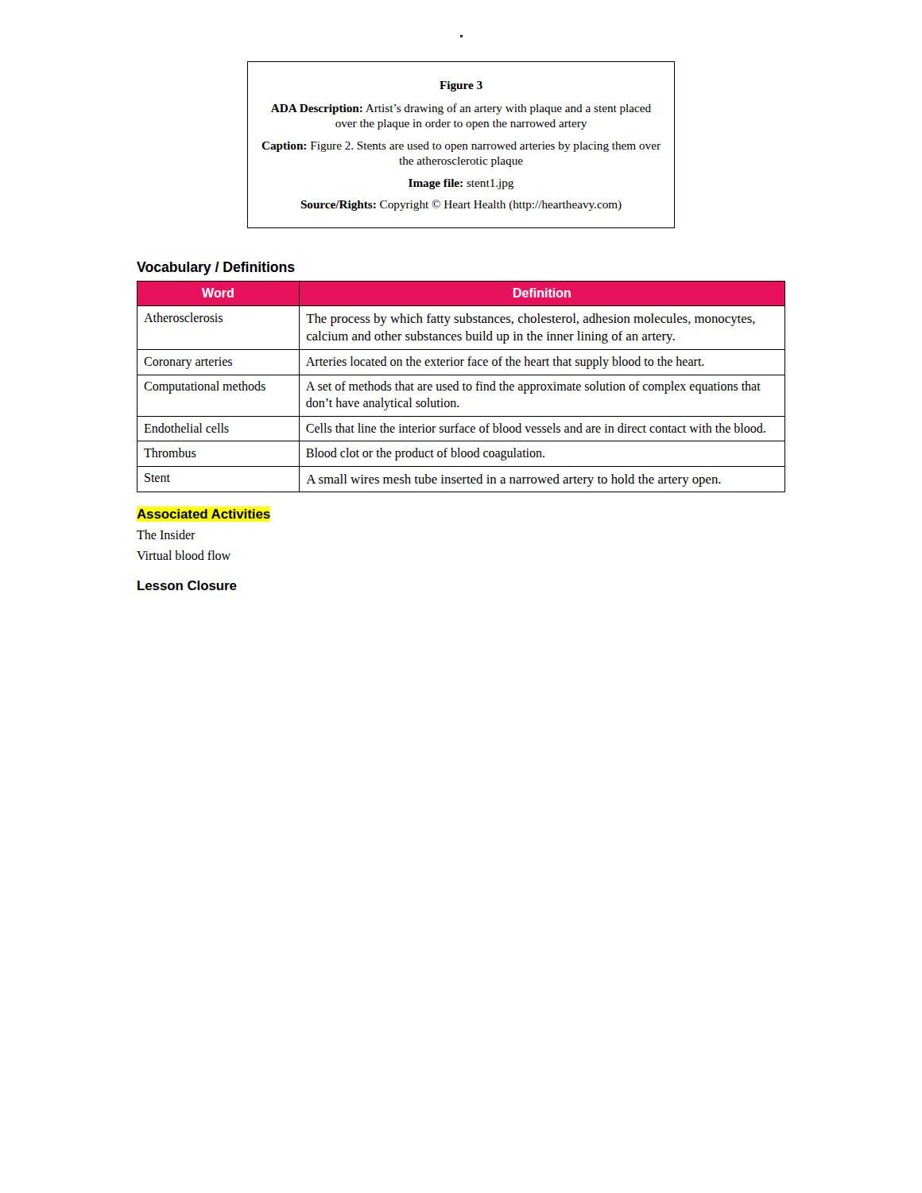Figure 3
ADA Description: Artist’s drawing of an artery with plaque and a stent placed over the plaque in order to open the narrowed artery
Caption: Figure 2. Stents are used to open narrowed arteries by placing them over the atherosclerotic plaque
Image file: stent1.jpg
Source/Rights: Copyright © Heart Health (http://heartheavy.com)
Vocabulary / Definitions
| Word | Definition |
| --- | --- |
| Atherosclerosis | The process by which fatty substances, cholesterol, adhesion molecules, monocytes, calcium and other substances build up in the inner lining of an artery. |
| Coronary arteries | Arteries located on the exterior face of the heart that supply blood to the heart. |
| Computational methods | A set of methods that are used to find the approximate solution of complex equations that don’t have analytical solution. |
| Endothelial cells | Cells that line the interior surface of blood vessels and are in direct contact with the blood. |
| Thrombus | Blood clot or the product of blood coagulation. |
| Stent | A small wires mesh tube inserted in a narrowed artery to hold the artery open. |
Associated Activities
The Insider
Virtual blood flow
Lesson Closure